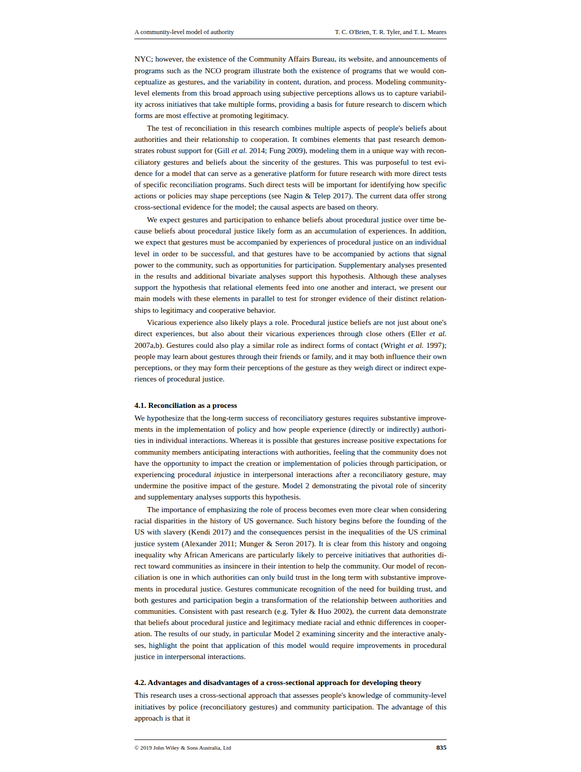A community-level model of authority T. C. O'Brien, T. R. Tyler, and T. L. Meares
NYC; however, the existence of the Community Affairs Bureau, its website, and announcements of programs such as the NCO program illustrate both the existence of programs that we would conceptualize as gestures, and the variability in content, duration, and process. Modeling community-level elements from this broad approach using subjective perceptions allows us to capture variability across initiatives that take multiple forms, providing a basis for future research to discern which forms are most effective at promoting legitimacy.
The test of reconciliation in this research combines multiple aspects of people's beliefs about authorities and their relationship to cooperation. It combines elements that past research demonstrates robust support for (Gill et al. 2014; Fung 2009), modeling them in a unique way with reconciliatory gestures and beliefs about the sincerity of the gestures. This was purposeful to test evidence for a model that can serve as a generative platform for future research with more direct tests of specific reconciliation programs. Such direct tests will be important for identifying how specific actions or policies may shape perceptions (see Nagin & Telep 2017). The current data offer strong cross-sectional evidence for the model; the causal aspects are based on theory.
We expect gestures and participation to enhance beliefs about procedural justice over time because beliefs about procedural justice likely form as an accumulation of experiences. In addition, we expect that gestures must be accompanied by experiences of procedural justice on an individual level in order to be successful, and that gestures have to be accompanied by actions that signal power to the community, such as opportunities for participation. Supplementary analyses presented in the results and additional bivariate analyses support this hypothesis. Although these analyses support the hypothesis that relational elements feed into one another and interact, we present our main models with these elements in parallel to test for stronger evidence of their distinct relationships to legitimacy and cooperative behavior.
Vicarious experience also likely plays a role. Procedural justice beliefs are not just about one's direct experiences, but also about their vicarious experiences through close others (Eller et al. 2007a,b). Gestures could also play a similar role as indirect forms of contact (Wright et al. 1997); people may learn about gestures through their friends or family, and it may both influence their own perceptions, or they may form their perceptions of the gesture as they weigh direct or indirect experiences of procedural justice.
4.1. Reconciliation as a process
We hypothesize that the long-term success of reconciliatory gestures requires substantive improvements in the implementation of policy and how people experience (directly or indirectly) authorities in individual interactions. Whereas it is possible that gestures increase positive expectations for community members anticipating interactions with authorities, feeling that the community does not have the opportunity to impact the creation or implementation of policies through participation, or experiencing procedural injustice in interpersonal interactions after a reconciliatory gesture, may undermine the positive impact of the gesture. Model 2 demonstrating the pivotal role of sincerity and supplementary analyses supports this hypothesis.
The importance of emphasizing the role of process becomes even more clear when considering racial disparities in the history of US governance. Such history begins before the founding of the US with slavery (Kendi 2017) and the consequences persist in the inequalities of the US criminal justice system (Alexander 2011; Munger & Seron 2017). It is clear from this history and ongoing inequality why African Americans are particularly likely to perceive initiatives that authorities direct toward communities as insincere in their intention to help the community. Our model of reconciliation is one in which authorities can only build trust in the long term with substantive improvements in procedural justice. Gestures communicate recognition of the need for building trust, and both gestures and participation begin a transformation of the relationship between authorities and communities. Consistent with past research (e.g. Tyler & Huo 2002), the current data demonstrate that beliefs about procedural justice and legitimacy mediate racial and ethnic differences in cooperation. The results of our study, in particular Model 2 examining sincerity and the interactive analyses, highlight the point that application of this model would require improvements in procedural justice in interpersonal interactions.
4.2. Advantages and disadvantages of a cross-sectional approach for developing theory
This research uses a cross-sectional approach that assesses people's knowledge of community-level initiatives by police (reconciliatory gestures) and community participation. The advantage of this approach is that it
© 2019 John Wiley & Sons Australia, Ltd 835